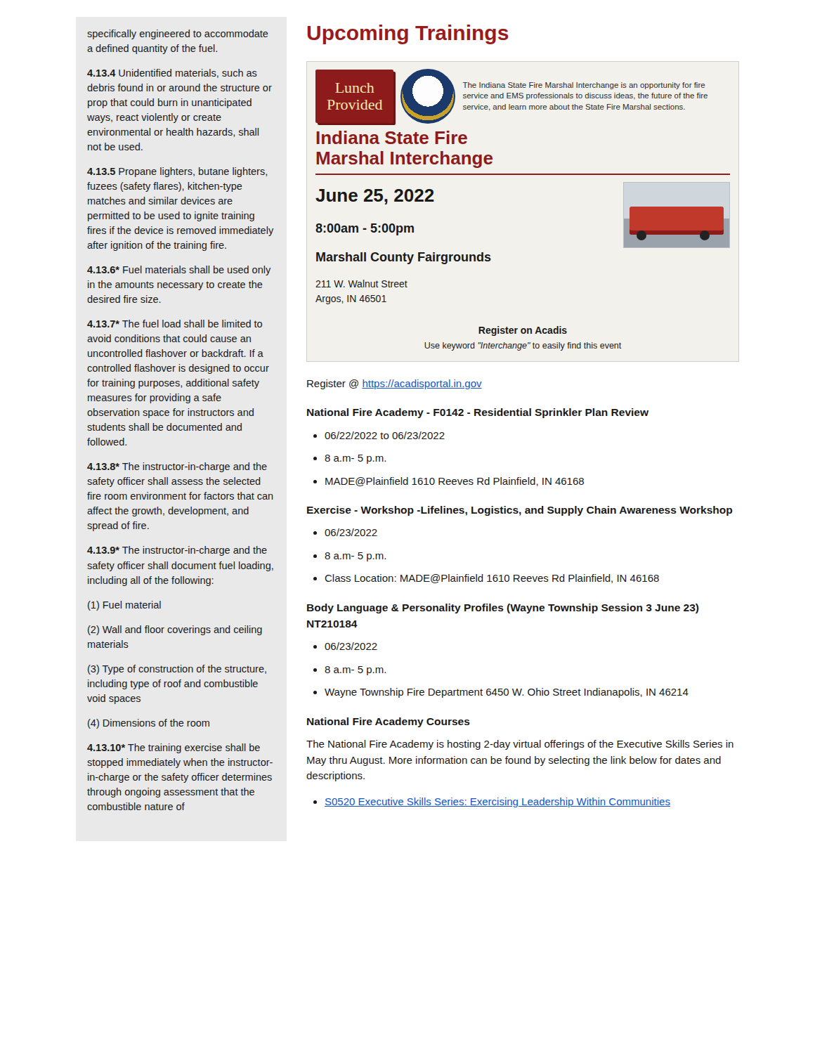specifically engineered to accommodate a defined quantity of the fuel.
4.13.4 Unidentified materials, such as debris found in or around the structure or prop that could burn in unanticipated ways, react violently or create environmental or health hazards, shall not be used.
4.13.5 Propane lighters, butane lighters, fuzees (safety flares), kitchen-type matches and similar devices are permitted to be used to ignite training fires if the device is removed immediately after ignition of the training fire.
4.13.6* Fuel materials shall be used only in the amounts necessary to create the desired fire size.
4.13.7* The fuel load shall be limited to avoid conditions that could cause an uncontrolled flashover or backdraft. If a controlled flashover is designed to occur for training purposes, additional safety measures for providing a safe observation space for instructors and students shall be documented and followed.
4.13.8* The instructor-in-charge and the safety officer shall assess the selected fire room environment for factors that can affect the growth, development, and spread of fire.
4.13.9* The instructor-in-charge and the safety officer shall document fuel loading, including all of the following:
(1) Fuel material
(2) Wall and floor coverings and ceiling materials
(3) Type of construction of the structure, including type of roof and combustible void spaces
(4) Dimensions of the room
4.13.10* The training exercise shall be stopped immediately when the instructor-in-charge or the safety officer determines through ongoing assessment that the combustible nature of
Upcoming Trainings
Lunch
Provided
The Indiana State Fire Marshal Interchange is an opportunity for fire service and EMS professionals to discuss ideas, the future of the fire service, and learn more about the State Fire Marshal sections.
Indiana State Fire
Marshal Interchange
June 25, 2022
8:00am - 5:00pm
Marshall County Fairgrounds
211 W. Walnut Street
Argos, IN 46501
Register on Acadis
Use keyword "Interchange" to easily find this event
Register @ https://acadisportal.in.gov
National Fire Academy - F0142 - Residential Sprinkler Plan Review
06/22/2022 to 06/23/2022
8 a.m- 5 p.m.
MADE@Plainfield 1610 Reeves Rd Plainfield, IN 46168
Exercise - Workshop -Lifelines, Logistics, and Supply Chain Awareness Workshop
06/23/2022
8 a.m- 5 p.m.
Class Location: MADE@Plainfield 1610 Reeves Rd Plainfield, IN 46168
Body Language & Personality Profiles (Wayne Township Session 3 June 23) NT210184
06/23/2022
8 a.m- 5 p.m.
Wayne Township Fire Department 6450 W. Ohio Street Indianapolis, IN 46214
National Fire Academy Courses
The National Fire Academy is hosting 2-day virtual offerings of the Executive Skills Series in May thru August. More information can be found by selecting the link below for dates and descriptions.
S0520 Executive Skills Series: Exercising Leadership Within Communities